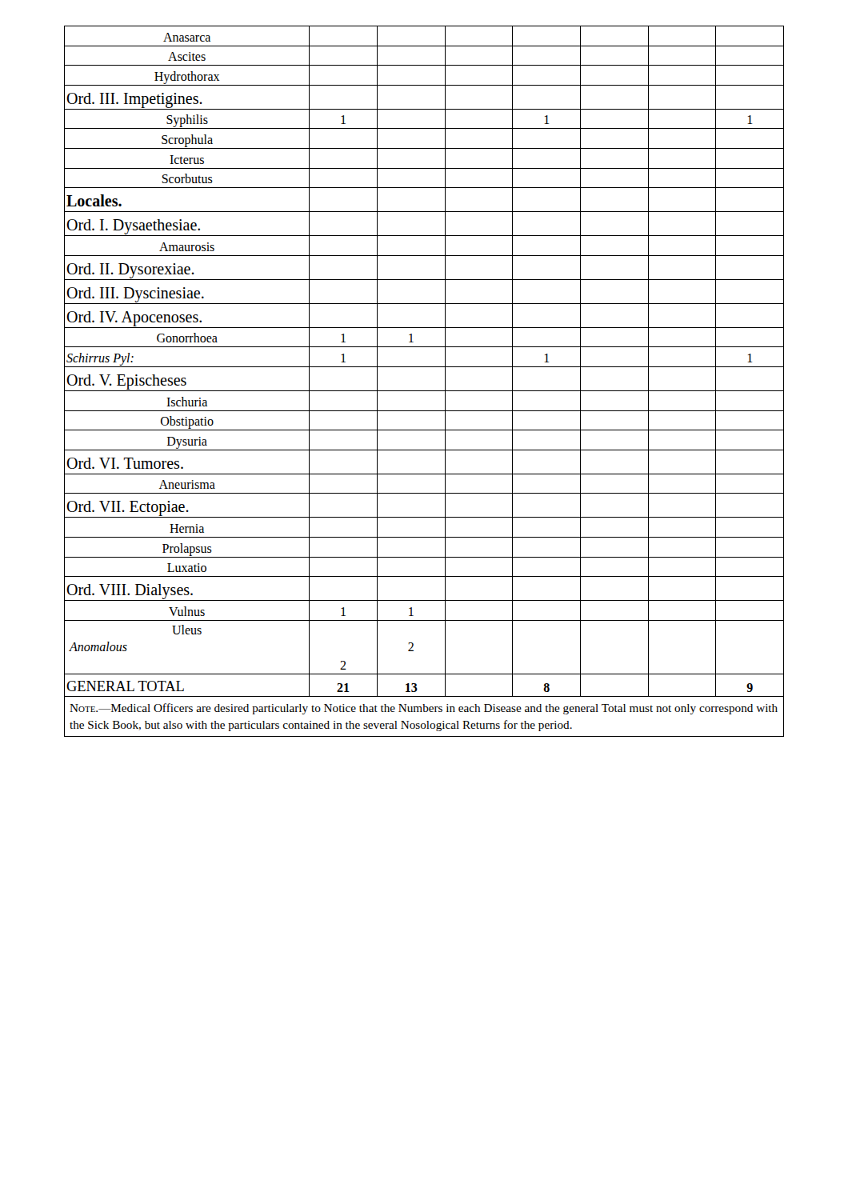| Anasarca | | | | | | | |
| Ascites | | | | | | | |
| Hydrothorax | | | | | | | |
| Ord. III. Impetigines. | | | | | | | |
| Syphilis | 1 | | | 1 | | | 1 |
| Scrophula | | | | | | | |
| Icterus | | | | | | | |
| Scorbutus | | | | | | | |
| Locales. | | | | | | | |
| Ord. I. Dysaethesiae. | | | | | | | |
| Amaurosis | | | | | | | |
| Ord. II. Dysorexiae. | | | | | | | |
| Ord. III. Dyscinesiae. | | | | | | | |
| Ord. IV. Apocenoses. | | | | | | | |
| Gonorrhoea | 1 | 1 | | | | | |
| Schirrus Pyl: | 1 | | | 1 | | | 1 |
| Ord. V. Epischeses | | | | | | | |
| Ischuria | | | | | | | |
| Obstipatio | | | | | | | |
| Dysuria | | | | | | | |
| Ord. VI. Tumores. | | | | | | | |
| Aneurisma | | | | | | | |
| Ord. VII. Ectopiae. | | | | | | | |
| Hernia | | | | | | | |
| Prolapsus | | | | | | | |
| Luxatio | | | | | | | |
| Ord. VIII. Dialyses. | | | | | | | |
| Vulnus | 1 | 1 | | | | | |
| Uleus Anomalous | 2 | 2 | | | | | |
| GENERAL TOTAL | 21 | 13 | | 8 | | | 9 |
| Note. —Medical Officers are desired particularly to Notice that the Numbers in each Disease and the general Total must not only correspond with the Sick Book, but also with the particulars contained in the several Nosological Returns for the period. |